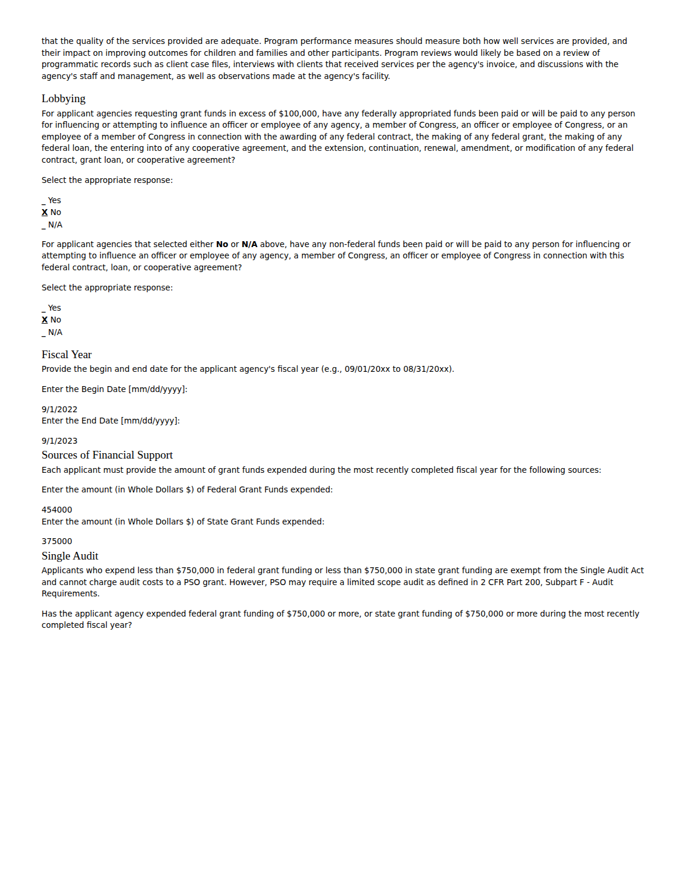that the quality of the services provided are adequate. Program performance measures should measure both how well services are provided, and their impact on improving outcomes for children and families and other participants. Program reviews would likely be based on a review of programmatic records such as client case files, interviews with clients that received services per the agency's invoice, and discussions with the agency's staff and management, as well as observations made at the agency's facility.
Lobbying
For applicant agencies requesting grant funds in excess of $100,000, have any federally appropriated funds been paid or will be paid to any person for influencing or attempting to influence an officer or employee of any agency, a member of Congress, an officer or employee of Congress, or an employee of a member of Congress in connection with the awarding of any federal contract, the making of any federal grant, the making of any federal loan, the entering into of any cooperative agreement, and the extension, continuation, renewal, amendment, or modification of any federal contract, grant loan, or cooperative agreement?
Select the appropriate response:
_ Yes
X No
_ N/A
For applicant agencies that selected either No or N/A above, have any non-federal funds been paid or will be paid to any person for influencing or attempting to influence an officer or employee of any agency, a member of Congress, an officer or employee of Congress in connection with this federal contract, loan, or cooperative agreement?
Select the appropriate response:
_ Yes
X No
_ N/A
Fiscal Year
Provide the begin and end date for the applicant agency's fiscal year (e.g., 09/01/20xx to 08/31/20xx).
Enter the Begin Date [mm/dd/yyyy]:
9/1/2022
Enter the End Date [mm/dd/yyyy]:
9/1/2023
Sources of Financial Support
Each applicant must provide the amount of grant funds expended during the most recently completed fiscal year for the following sources:
Enter the amount (in Whole Dollars $) of Federal Grant Funds expended:
454000
Enter the amount (in Whole Dollars $) of State Grant Funds expended:
375000
Single Audit
Applicants who expend less than $750,000 in federal grant funding or less than $750,000 in state grant funding are exempt from the Single Audit Act and cannot charge audit costs to a PSO grant. However, PSO may require a limited scope audit as defined in 2 CFR Part 200, Subpart F - Audit Requirements.
Has the applicant agency expended federal grant funding of $750,000 or more, or state grant funding of $750,000 or more during the most recently completed fiscal year?